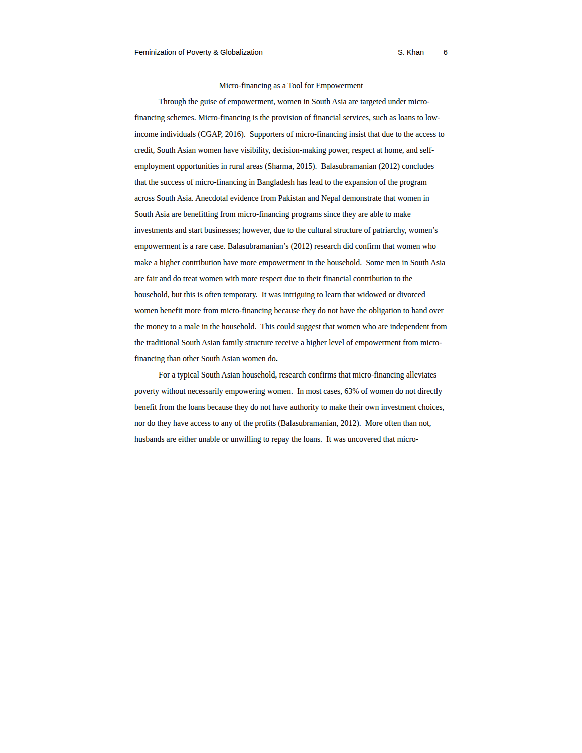Feminization of Poverty & Globalization S. Khan 6
Micro-financing as a Tool for Empowerment
Through the guise of empowerment, women in South Asia are targeted under micro-financing schemes. Micro-financing is the provision of financial services, such as loans to low-income individuals (CGAP, 2016). Supporters of micro-financing insist that due to the access to credit, South Asian women have visibility, decision-making power, respect at home, and self-employment opportunities in rural areas (Sharma, 2015). Balasubramanian (2012) concludes that the success of micro-financing in Bangladesh has lead to the expansion of the program across South Asia. Anecdotal evidence from Pakistan and Nepal demonstrate that women in South Asia are benefitting from micro-financing programs since they are able to make investments and start businesses; however, due to the cultural structure of patriarchy, women’s empowerment is a rare case. Balasubramanian’s (2012) research did confirm that women who make a higher contribution have more empowerment in the household. Some men in South Asia are fair and do treat women with more respect due to their financial contribution to the household, but this is often temporary. It was intriguing to learn that widowed or divorced women benefit more from micro-financing because they do not have the obligation to hand over the money to a male in the household. This could suggest that women who are independent from the traditional South Asian family structure receive a higher level of empowerment from micro-financing than other South Asian women do.
For a typical South Asian household, research confirms that micro-financing alleviates poverty without necessarily empowering women. In most cases, 63% of women do not directly benefit from the loans because they do not have authority to make their own investment choices, nor do they have access to any of the profits (Balasubramanian, 2012). More often than not, husbands are either unable or unwilling to repay the loans. It was uncovered that micro-